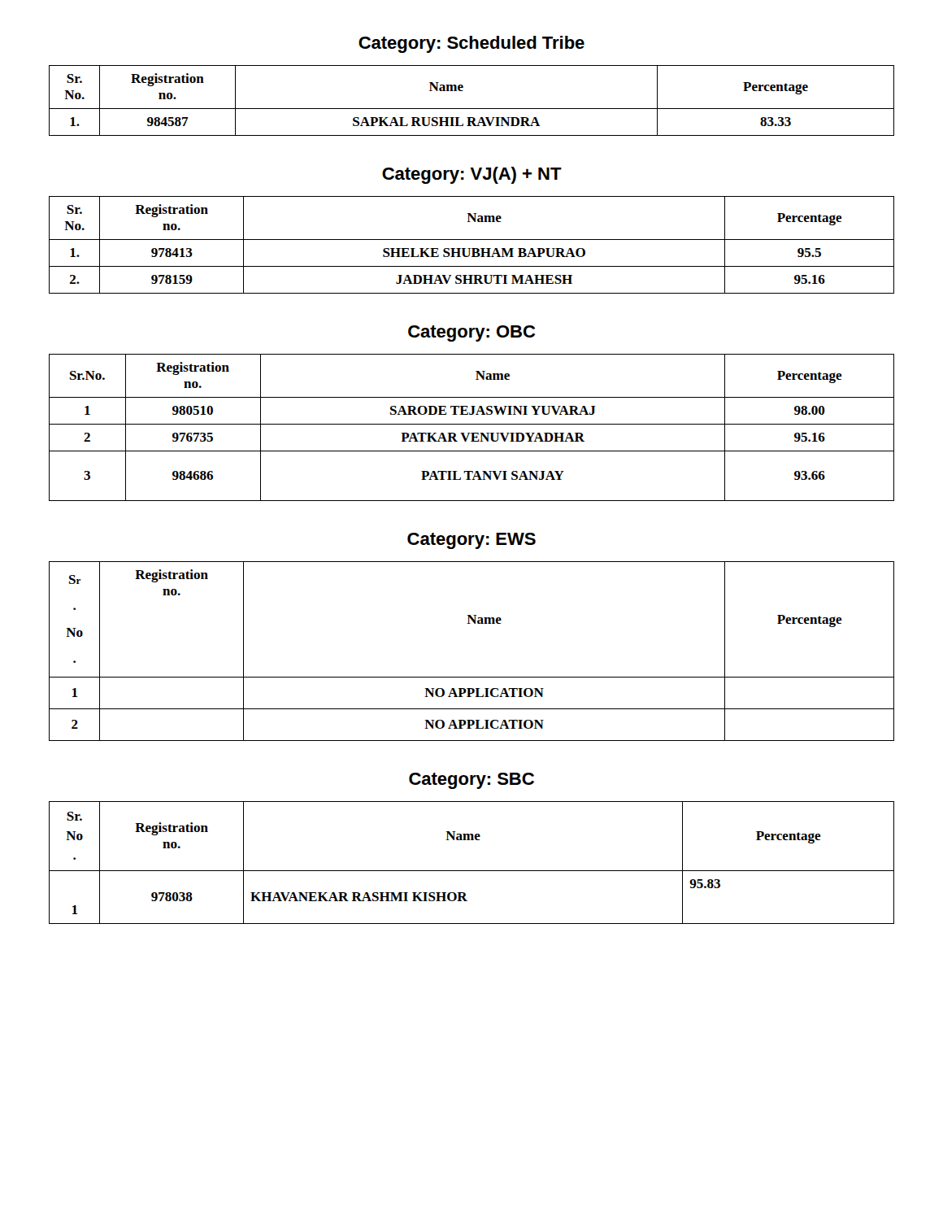Category: Scheduled Tribe
| Sr. No. | Registration no. | Name | Percentage |
| --- | --- | --- | --- |
| 1. | 984587 | SAPKAL RUSHIL RAVINDRA | 83.33 |
Category: VJ(A) + NT
| Sr. No. | Registration no. | Name | Percentage |
| --- | --- | --- | --- |
| 1. | 978413 | SHELKE SHUBHAM BAPURAO | 95.5 |
| 2. | 978159 | JADHAV SHRUTI MAHESH | 95.16 |
Category: OBC
| Sr.No. | Registration no. | Name | Percentage |
| --- | --- | --- | --- |
| 1 | 980510 | SARODE TEJASWINI YUVARAJ | 98.00 |
| 2 | 976735 | PATKAR VENUVIDYADHAR | 95.16 |
| 3 | 984686 | PATIL TANVI SANJAY | 93.66 |
Category: EWS
| S r . No . | Registration no. | Name | Percentage |
| --- | --- | --- | --- |
| 1 | | NO APPLICATION | |
| 2 | | NO APPLICATION | |
Category: SBC
| Sr. No . | Registration no. | Name | Percentage |
| --- | --- | --- | --- |
| 1 | 978038 | KHAVANEKAR RASHMI KISHOR | 95.83 |